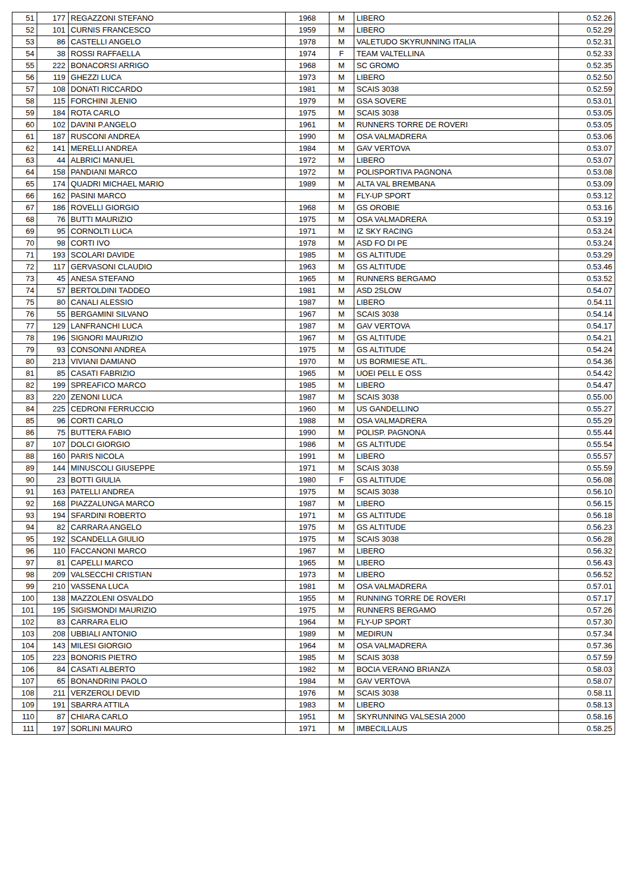| 51 | 177 | REGAZZONI STEFANO | 1968 | M | LIBERO | 0.52.26 |
| 52 | 101 | CURNIS FRANCESCO | 1959 | M | LIBERO | 0.52.29 |
| 53 | 86 | CASTELLI ANGELO | 1978 | M | VALETUDO SKYRUNNING ITALIA | 0.52.31 |
| 54 | 38 | ROSSI RAFFAELLA | 1974 | F | TEAM VALTELLINA | 0.52.33 |
| 55 | 222 | BONACORSI ARRIGO | 1968 | M | SC GROMO | 0.52.35 |
| 56 | 119 | GHEZZI LUCA | 1973 | M | LIBERO | 0.52.50 |
| 57 | 108 | DONATI RICCARDO | 1981 | M | SCAIS 3038 | 0.52.59 |
| 58 | 115 | FORCHINI JLENIO | 1979 | M | GSA SOVERE | 0.53.01 |
| 59 | 184 | ROTA CARLO | 1975 | M | SCAIS 3038 | 0.53.05 |
| 60 | 102 | DAVINI P.ANGELO | 1961 | M | RUNNERS TORRE DE ROVERI | 0.53.05 |
| 61 | 187 | RUSCONI ANDREA | 1990 | M | OSA VALMADRERA | 0.53.06 |
| 62 | 141 | MERELLI ANDREA | 1984 | M | GAV VERTOVA | 0.53.07 |
| 63 | 44 | ALBRICI MANUEL | 1972 | M | LIBERO | 0.53.07 |
| 64 | 158 | PANDIANI MARCO | 1972 | M | POLISPORTIVA PAGNONA | 0.53.08 |
| 65 | 174 | QUADRI MICHAEL MARIO | 1989 | M | ALTA VAL BREMBANA | 0.53.09 |
| 66 | 162 | PASINI MARCO | | M | FLY-UP SPORT | 0.53.12 |
| 67 | 186 | ROVELLI GIORGIO | 1968 | M | GS OROBIE | 0.53.16 |
| 68 | 76 | BUTTI MAURIZIO | 1975 | M | OSA VALMADRERA | 0.53.19 |
| 69 | 95 | CORNOLTI LUCA | 1971 | M | IZ SKY RACING | 0.53.24 |
| 70 | 98 | CORTI IVO | 1978 | M | ASD FO DI PE | 0.53.24 |
| 71 | 193 | SCOLARI DAVIDE | 1985 | M | GS ALTITUDE | 0.53.29 |
| 72 | 117 | GERVASONI CLAUDIO | 1963 | M | GS ALTITUDE | 0.53.46 |
| 73 | 45 | ANESA STEFANO | 1965 | M | RUNNERS BERGAMO | 0.53.52 |
| 74 | 57 | BERTOLDINI TADDEO | 1981 | M | ASD 2SLOW | 0.54.07 |
| 75 | 80 | CANALI ALESSIO | 1987 | M | LIBERO | 0.54.11 |
| 76 | 55 | BERGAMINI SILVANO | 1967 | M | SCAIS 3038 | 0.54.14 |
| 77 | 129 | LANFRANCHI LUCA | 1987 | M | GAV VERTOVA | 0.54.17 |
| 78 | 196 | SIGNORI MAURIZIO | 1967 | M | GS ALTITUDE | 0.54.21 |
| 79 | 93 | CONSONNI ANDREA | 1975 | M | GS ALTITUDE | 0.54.24 |
| 80 | 213 | VIVIANI DAMIANO | 1970 | M | US BORMIESE ATL. | 0.54.36 |
| 81 | 85 | CASATI FABRIZIO | 1965 | M | UOEI PELL E OSS | 0.54.42 |
| 82 | 199 | SPREAFICO MARCO | 1985 | M | LIBERO | 0.54.47 |
| 83 | 220 | ZENONI LUCA | 1987 | M | SCAIS 3038 | 0.55.00 |
| 84 | 225 | CEDRONI FERRUCCIO | 1960 | M | US GANDELLINO | 0.55.27 |
| 85 | 96 | CORTI CARLO | 1988 | M | OSA VALMADRERA | 0.55.29 |
| 86 | 75 | BUTTERA FABIO | 1990 | M | POLISP. PAGNONA | 0.55.44 |
| 87 | 107 | DOLCI GIORGIO | 1986 | M | GS ALTITUDE | 0.55.54 |
| 88 | 160 | PARIS NICOLA | 1991 | M | LIBERO | 0.55.57 |
| 89 | 144 | MINUSCOLI GIUSEPPE | 1971 | M | SCAIS 3038 | 0.55.59 |
| 90 | 23 | BOTTI GIULIA | 1980 | F | GS ALTITUDE | 0.56.08 |
| 91 | 163 | PATELLI ANDREA | 1975 | M | SCAIS 3038 | 0.56.10 |
| 92 | 168 | PIAZZALUNGA MARCO | 1987 | M | LIBERO | 0.56.15 |
| 93 | 194 | SFARDINI ROBERTO | 1971 | M | GS ALTITUDE | 0.56.18 |
| 94 | 82 | CARRARA ANGELO | 1975 | M | GS ALTITUDE | 0.56.23 |
| 95 | 192 | SCANDELLA GIULIO | 1975 | M | SCAIS 3038 | 0.56.28 |
| 96 | 110 | FACCANONI MARCO | 1967 | M | LIBERO | 0.56.32 |
| 97 | 81 | CAPELLI MARCO | 1965 | M | LIBERO | 0.56.43 |
| 98 | 209 | VALSECCHI CRISTIAN | 1973 | M | LIBERO | 0.56.52 |
| 99 | 210 | VASSENA LUCA | 1981 | M | OSA VALMADRERA | 0.57.01 |
| 100 | 138 | MAZZOLENI OSVALDO | 1955 | M | RUNNING TORRE DE ROVERI | 0.57.17 |
| 101 | 195 | SIGISMONDI MAURIZIO | 1975 | M | RUNNERS BERGAMO | 0.57.26 |
| 102 | 83 | CARRARA ELIO | 1964 | M | FLY-UP SPORT | 0.57.30 |
| 103 | 208 | UBBIALI ANTONIO | 1989 | M | MEDIRUN | 0.57.34 |
| 104 | 143 | MILESI GIORGIO | 1964 | M | OSA VALMADRERA | 0.57.36 |
| 105 | 223 | BONORIS PIETRO | 1985 | M | SCAIS 3038 | 0.57.59 |
| 106 | 84 | CASATI ALBERTO | 1982 | M | BOCIA VERANO BRIANZA | 0.58.03 |
| 107 | 65 | BONANDRINI PAOLO | 1984 | M | GAV VERTOVA | 0.58.07 |
| 108 | 211 | VERZEROLI DEVID | 1976 | M | SCAIS 3038 | 0.58.11 |
| 109 | 191 | SBARRA ATTILA | 1983 | M | LIBERO | 0.58.13 |
| 110 | 87 | CHIARA CARLO | 1951 | M | SKYRUNNING VALSESIA 2000 | 0.58.16 |
| 111 | 197 | SORLINI MAURO | 1971 | M | IMBECILLAUS | 0.58.25 |